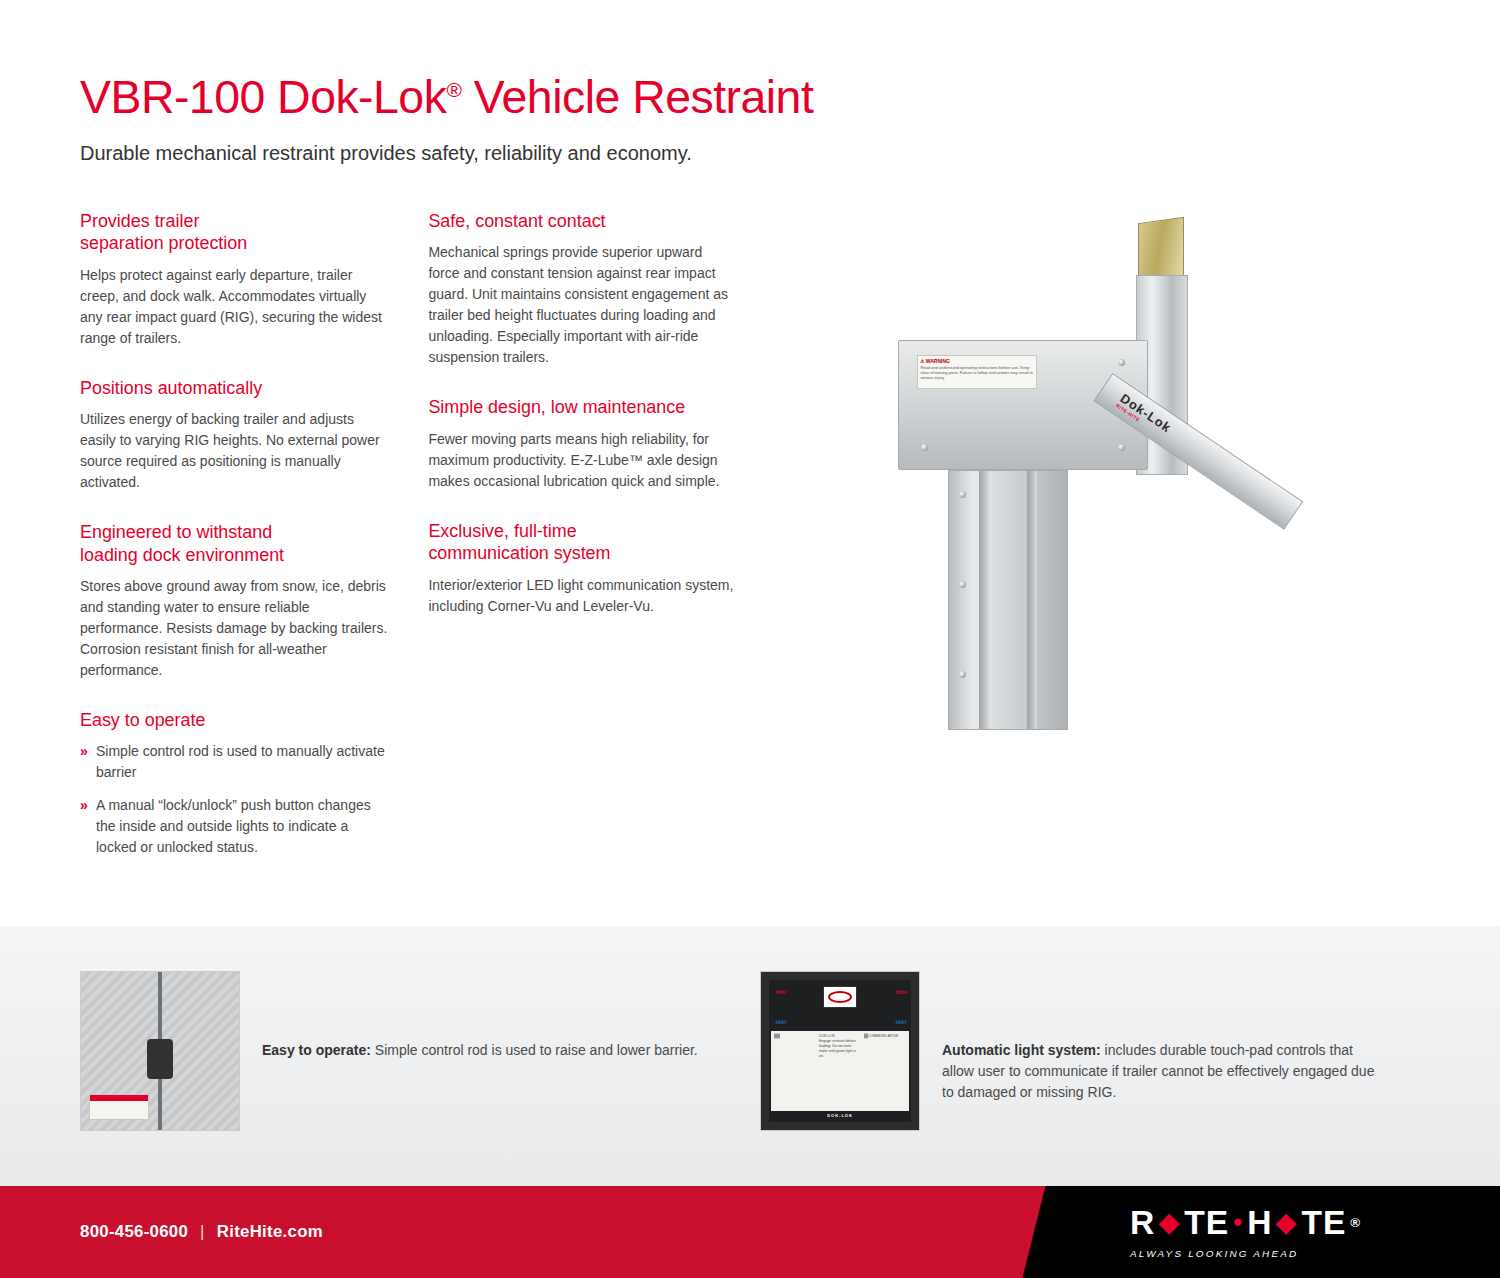VBR-100 Dok-Lok® Vehicle Restraint
Durable mechanical restraint provides safety, reliability and economy.
Provides trailer
separation protection
Helps protect against early departure, trailer creep, and dock walk. Accommodates virtually any rear impact guard (RIG), securing the widest range of trailers.
Positions automatically
Utilizes energy of backing trailer and adjusts easily to varying RIG heights. No external power source required as positioning is manually activated.
Engineered to withstand
loading dock environment
Stores above ground away from snow, ice, debris and standing water to ensure reliable performance. Resists damage by backing trailers. Corrosion resistant finish for all-weather performance.
Easy to operate
Simple control rod is used to manually activate barrier
A manual “lock/unlock” push button changes the inside and outside lights to indicate a locked or unlocked status.
Safe, constant contact
Mechanical springs provide superior upward force and constant tension against rear impact guard. Unit maintains consistent engagement as trailer bed height fluctuates during loading and unloading. Especially important with air-ride suspension trailers.
Simple design, low maintenance
Fewer moving parts means high reliability, for maximum productivity. E-Z-Lube™ axle design makes occasional lubrication quick and simple.
Exclusive, full-time
communication system
Interior/exterior LED light communication system, including Corner-Vu and Leveler-Vu.
⚠ WARNING Read and understand operating instructions before use. Keep clear of moving parts. Failure to follow instructions may result in serious injury.
Dok-LokRITE-HITE
Easy to operate: Simple control rod is used to raise and lower barrier.
««« »»»
««« »»»
DOK-LOK
Engage restraint before loading. Do not enter trailer until green light is on.
COMMUNICATION
DOK-LOK
Automatic light system: includes durable touch-pad controls that allow user to communicate if trailer cannot be effectively engaged due to damaged or missing RIG.
800-456-0600 | RiteHite.com
R◆TE•H◆TE®
ALWAYS LOOKING AHEAD